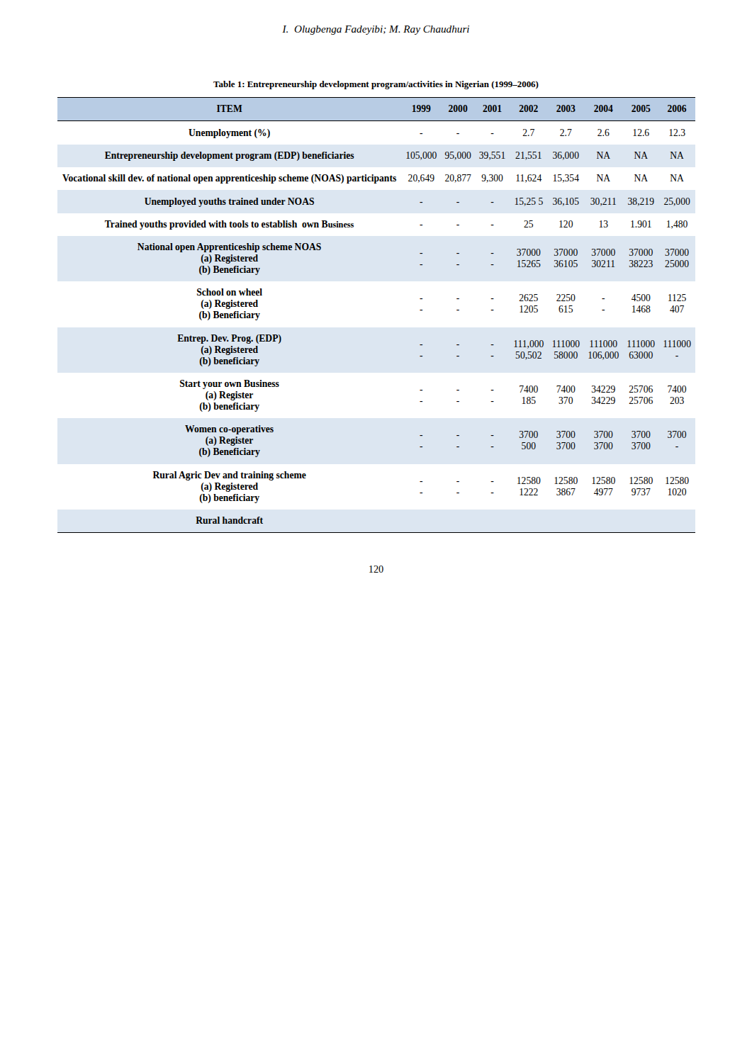I. Olugbenga Fadeyibi; M. Ray Chaudhuri
Table 1: Entrepreneurship development program/activities in Nigerian (1999–2006)
| ITEM | 1999 | 2000 | 2001 | 2002 | 2003 | 2004 | 2005 | 2006 |
| --- | --- | --- | --- | --- | --- | --- | --- | --- |
| Unemployment (%) | - | - | - | 2.7 | 2.7 | 2.6 | 12.6 | 12.3 |
| Entrepreneurship development program (EDP) beneficiaries | 105,000 | 95,000 | 39,551 | 21,551 | 36,000 | NA | NA | NA |
| Vocational skill dev. of national open apprenticeship scheme (NOAS) participants | 20,649 | 20,877 | 9,300 | 11,624 | 15,354 | NA | NA | NA |
| Unemployed youths trained under NOAS | - | - | - | 15,25 5 | 36,105 | 30,211 | 38,219 | 25,000 |
| Trained youths provided with tools to establish own B usiness | - | - | - | 25 | 120 | 13 | 1.901 | 1,480 |
| National open Apprenticeship scheme NOAS (a) Registered (b) Beneficiary | - - | - - | - - | 37000 15265 | 37000 36105 | 37000 30211 | 37000 38223 | 37000 25000 |
| School on wheel (a) Registered (b) Beneficiary | - - | - - | - - | 2625 1205 | 2250 615 | - - | 4500 1468 | 1125 407 |
| Entrep. Dev. Prog. (EDP) (a) Registered (b) beneficiary | - - | - - | - - | 111,000 50,502 | 111000 58000 | 111000 106,000 | 111000 63000 | 111000 - |
| Start your own Business (a) Register (b) beneficiary | - - | - - | - - | 7400 185 | 7400 370 | 34229 34229 | 25706 25706 | 7400 203 |
| Women co-operatives (a) Register (b) Beneficiary | - - | - - | - - | 3700 500 | 3700 3700 | 3700 3700 | 3700 3700 | 3700 - |
| Rural Agric Dev and training scheme (a) Registered (b) beneficiary | - - | - - | - - | 12580 1222 | 12580 3867 | 12580 4977 | 12580 9737 | 12580 1020 |
| Rural handcraft | | | | | | | | |
120